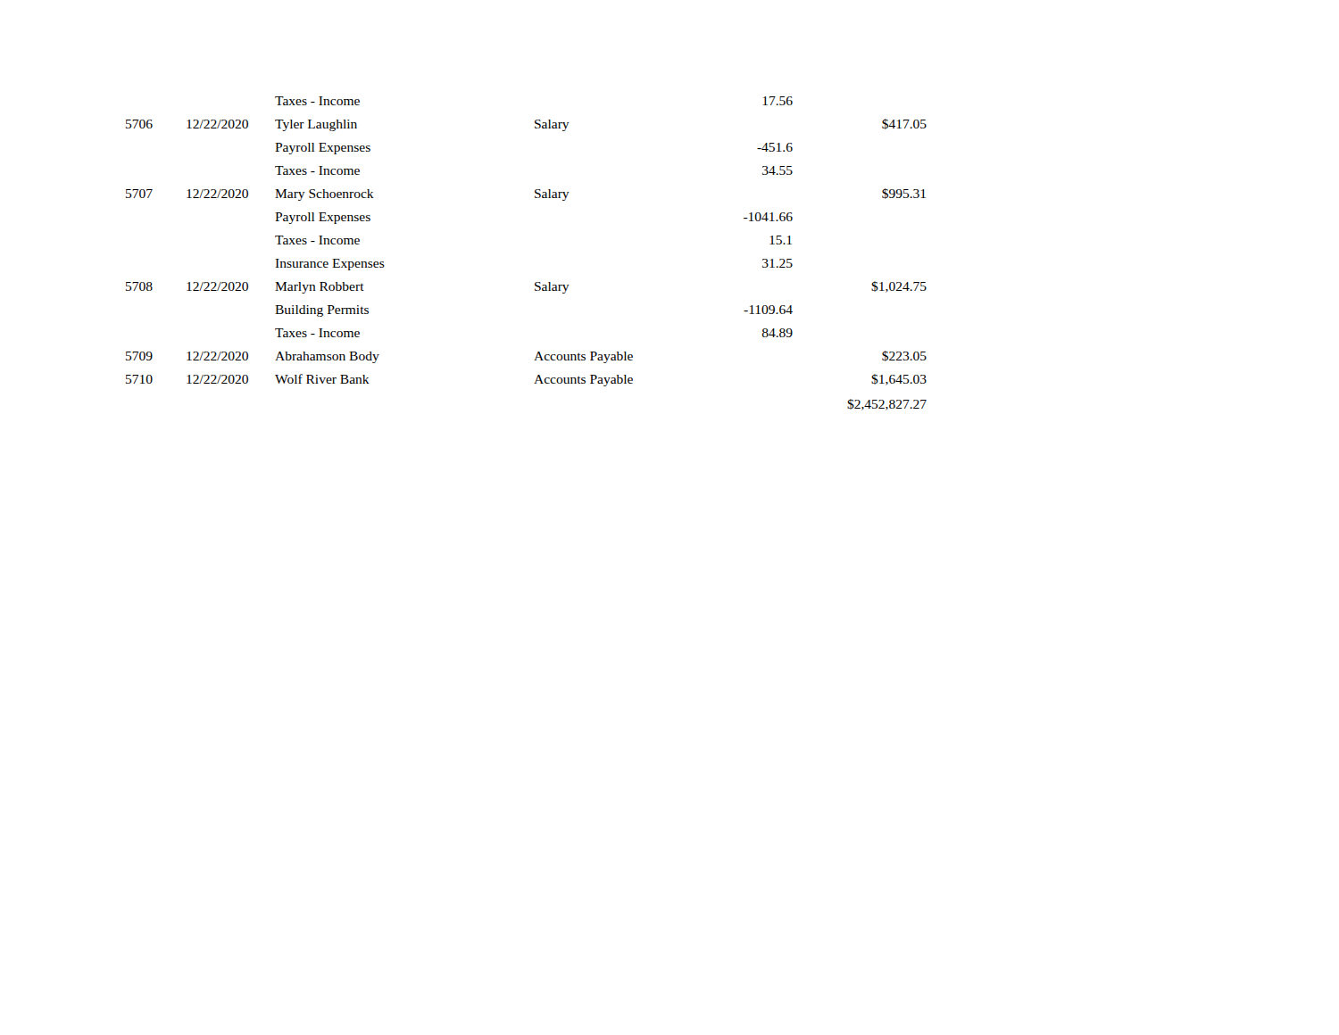| | | Taxes - Income | | 17.56 | |
| 5706 | 12/22/2020 | Tyler Laughlin | Salary | | $417.05 |
| | | Payroll Expenses | | -451.6 | |
| | | Taxes - Income | | 34.55 | |
| 5707 | 12/22/2020 | Mary Schoenrock | Salary | | $995.31 |
| | | Payroll Expenses | | -1041.66 | |
| | | Taxes - Income | | 15.1 | |
| | | Insurance Expenses | | 31.25 | |
| 5708 | 12/22/2020 | Marlyn Robbert | Salary | | $1,024.75 |
| | | Building Permits | | -1109.64 | |
| | | Taxes - Income | | 84.89 | |
| 5709 | 12/22/2020 | Abrahamson Body | Accounts Payable | | $223.05 |
| 5710 | 12/22/2020 | Wolf River Bank | Accounts Payable | | $1,645.03 |
| | | | | | $2,452,827.27 |